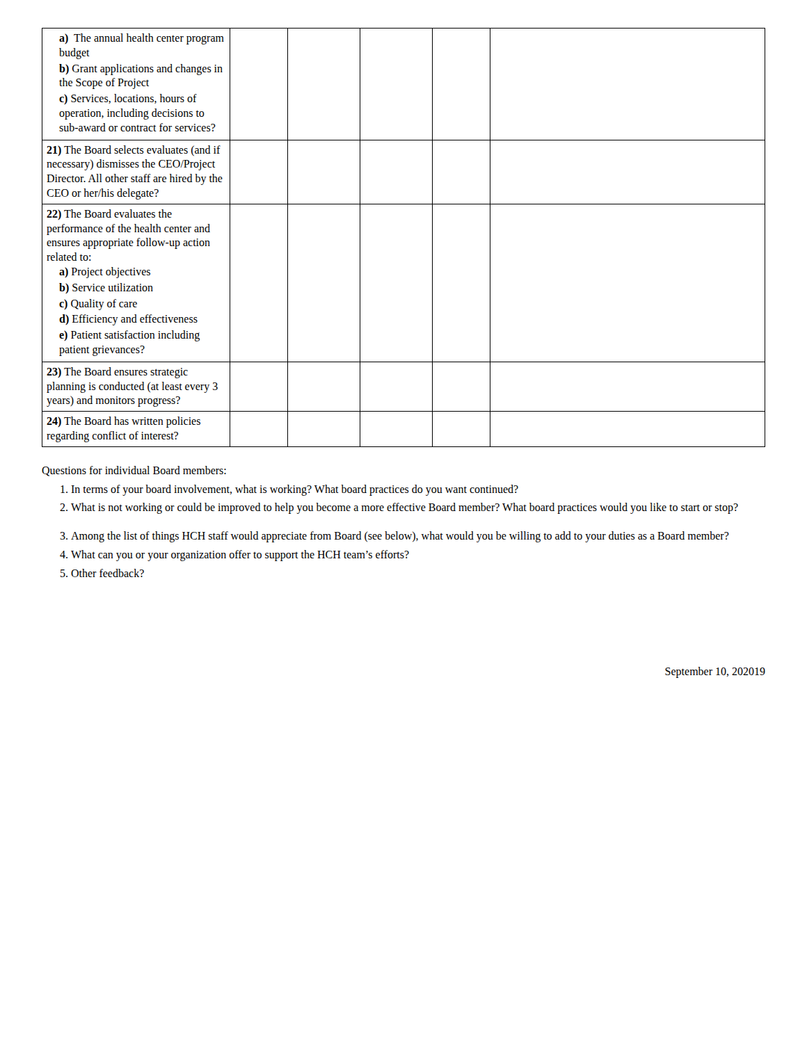| a) The annual health center program budget b) Grant applications and changes in the Scope of Project c) Services, locations, hours of operation, including decisions to sub-award or contract for services? | | | | | |
| 21) The Board selects evaluates (and if necessary) dismisses the CEO/Project Director. All other staff are hired by the CEO or her/his delegate? | | | | | |
| 22) The Board evaluates the performance of the health center and ensures appropriate follow-up action related to: a) Project objectives b) Service utilization c) Quality of care d) Efficiency and effectiveness e) Patient satisfaction including patient grievances? | | | | | |
| 23) The Board ensures strategic planning is conducted (at least every 3 years) and monitors progress? | | | | | |
| 24) The Board has written policies regarding conflict of interest? | | | | | |
Questions for individual Board members:
In terms of your board involvement, what is working? What board practices do you want continued?
What is not working or could be improved to help you become a more effective Board member? What board practices would you like to start or stop?
Among the list of things HCH staff would appreciate from Board (see below), what would you be willing to add to your duties as a Board member?
What can you or your organization offer to support the HCH team’s efforts?
Other feedback?
September 10, 202019